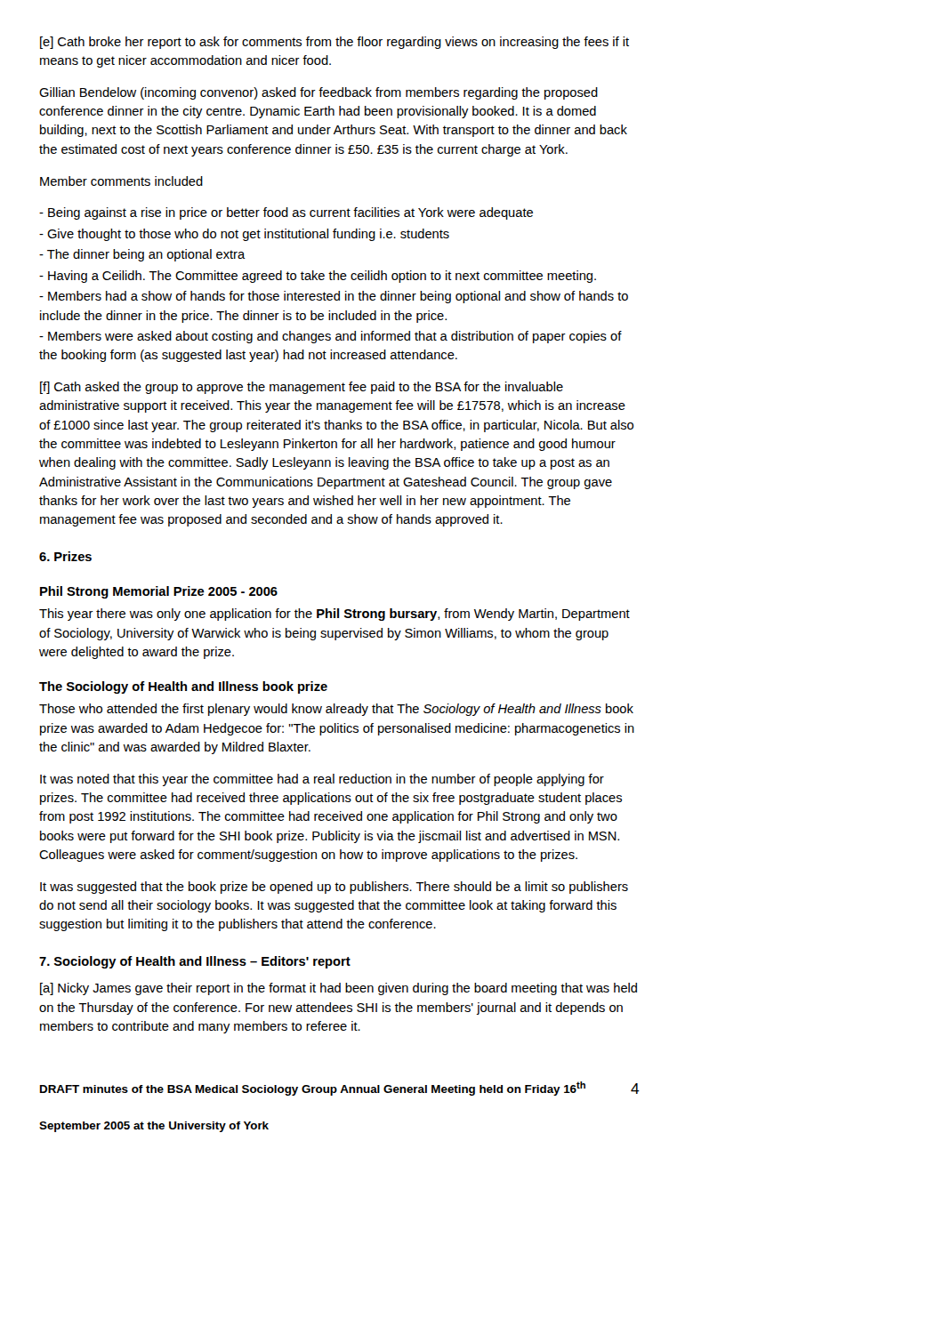[e] Cath broke her report to ask for comments from the floor regarding views on increasing the fees if it means to get nicer accommodation and nicer food.
Gillian Bendelow (incoming convenor) asked for feedback from members regarding the proposed conference dinner in the city centre. Dynamic Earth had been provisionally booked. It is a domed building, next to the Scottish Parliament and under Arthurs Seat. With transport to the dinner and back the estimated cost of next years conference dinner is £50. £35 is the current charge at York.
Member comments included
- Being against a rise in price or better food as current facilities at York were adequate
- Give thought to those who do not get institutional funding i.e. students
- The dinner being an optional extra
- Having a Ceilidh. The Committee agreed to take the ceilidh option to it next committee meeting.
- Members had a show of hands for those interested in the dinner being optional and show of hands to include the dinner in the price. The dinner is to be included in the price.
- Members were asked about costing and changes and informed that a distribution of paper copies of the booking form (as suggested last year) had not increased attendance.
[f] Cath asked the group to approve the management fee paid to the BSA for the invaluable administrative support it received. This year the management fee will be £17578, which is an increase of £1000 since last year. The group reiterated it's thanks to the BSA office, in particular, Nicola. But also the committee was indebted to Lesleyann Pinkerton for all her hardwork, patience and good humour when dealing with the committee. Sadly Lesleyann is leaving the BSA office to take up a post as an Administrative Assistant in the Communications Department at Gateshead Council. The group gave thanks for her work over the last two years and wished her well in her new appointment. The management fee was proposed and seconded and a show of hands approved it.
6. Prizes
Phil Strong Memorial Prize 2005 - 2006
This year there was only one application for the Phil Strong bursary, from Wendy Martin, Department of Sociology, University of Warwick who is being supervised by Simon Williams, to whom the group were delighted to award the prize.
The Sociology of Health and Illness book prize
Those who attended the first plenary would know already that The Sociology of Health and Illness book prize was awarded to Adam Hedgecoe for: "The politics of personalised medicine: pharmacogenetics in the clinic" and was awarded by Mildred Blaxter.
It was noted that this year the committee had a real reduction in the number of people applying for prizes. The committee had received three applications out of the six free postgraduate student places from post 1992 institutions. The committee had received one application for Phil Strong and only two books were put forward for the SHI book prize. Publicity is via the jiscmail list and advertised in MSN. Colleagues were asked for comment/suggestion on how to improve applications to the prizes.
It was suggested that the book prize be opened up to publishers. There should be a limit so publishers do not send all their sociology books. It was suggested that the committee look at taking forward this suggestion but limiting it to the publishers that attend the conference.
7. Sociology of Health and Illness – Editors' report
[a] Nicky James gave their report in the format it had been given during the board meeting that was held on the Thursday of the conference. For new attendees SHI is the members' journal and it depends on members to contribute and many members to referee it.
4 DRAFT minutes of the BSA Medical Sociology Group Annual General Meeting held on Friday 16th
September 2005 at the University of York